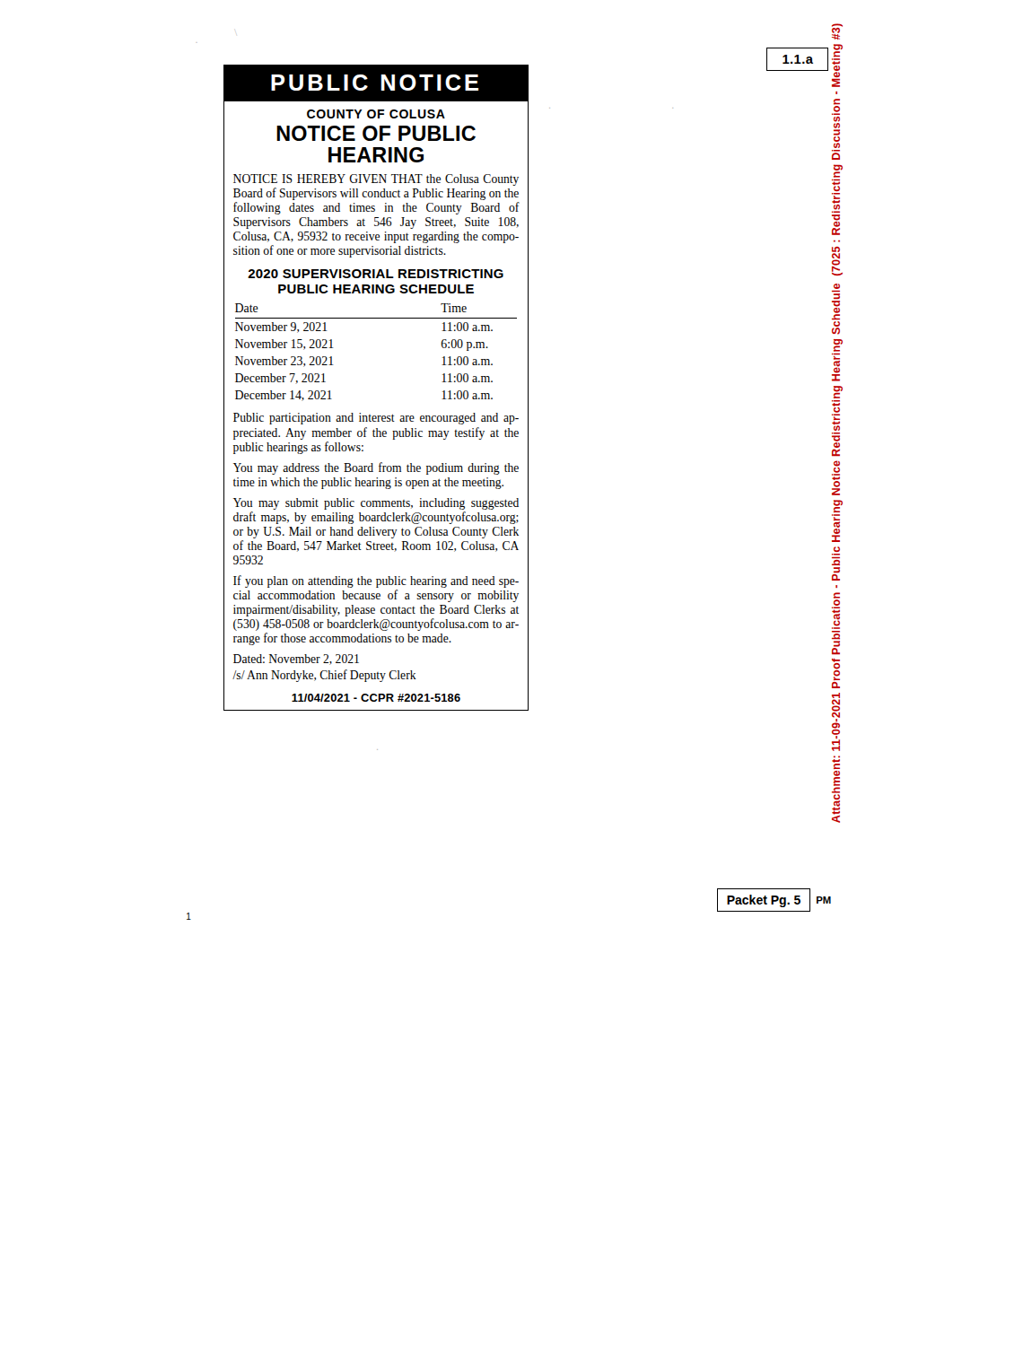·
\
·
·
·
1.1.a
Attachment: 11-09-2021 Proof Publication - Public Hearing Notice Redistricting Hearing Schedule (7025 : Redistricting Discussion - Meeting #3)
PUBLIC NOTICE
COUNTY OF COLUSA
NOTICE OF PUBLIC HEARING
NOTICE IS HEREBY GIVEN THAT the Colusa County Board of Supervisors will conduct a Public Hearing on the following dates and times in the County Board of Supervisors Chambers at 546 Jay Street, Suite 108, Colusa, CA, 95932 to receive input regarding the composition of one or more supervisorial districts.
2020 SUPERVISORIAL REDISTRICTING
PUBLIC HEARING SCHEDULE
| Date | Time |
| --- | --- |
| November 9, 2021 | 11:00 a.m. |
| November 15, 2021 | 6:00 p.m. |
| November 23, 2021 | 11:00 a.m. |
| December 7, 2021 | 11:00 a.m. |
| December 14, 2021 | 11:00 a.m. |
Public participation and interest are encouraged and appreciated. Any member of the public may testify at the public hearings as follows:
You may address the Board from the podium during the time in which the public hearing is open at the meeting.
You may submit public comments, including suggested draft maps, by emailing boardclerk@countyofcolusa.org; or by U.S. Mail or hand delivery to Colusa County Clerk of the Board, 547 Market Street, Room 102, Colusa, CA 95932
If you plan on attending the public hearing and need special accommodation because of a sensory or mobility impairment/disability, please contact the Board Clerks at (530) 458-0508 or boardclerk@countyofcolusa.com to arrange for those accommodations to be made.
Dated: November 2, 2021
/s/ Ann Nordyke, Chief Deputy Clerk
11/04/2021 - CCPR #2021-5186
Packet Pg. 5
PM
1